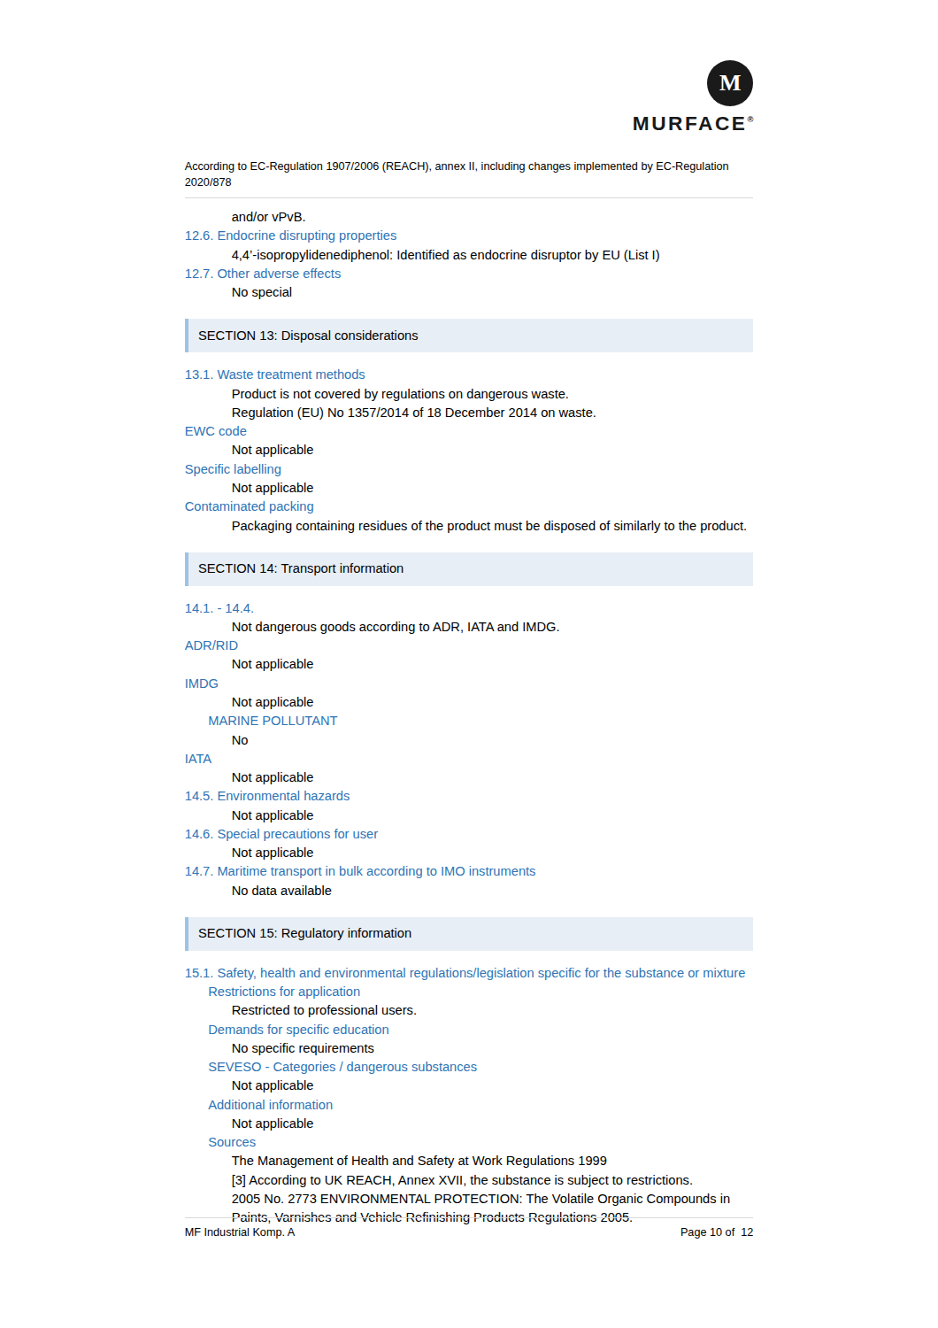M
MURFACE®
According to EC-Regulation 1907/2006 (REACH), annex II, including changes implemented by EC-Regulation 2020/878
and/or vPvB.
12.6. Endocrine disrupting properties
4,4’-isopropylidenediphenol: Identified as endocrine disruptor by EU (List I)
12.7. Other adverse effects
No special
SECTION 13: Disposal considerations
13.1. Waste treatment methods
Product is not covered by regulations on dangerous waste.
Regulation (EU) No 1357/2014 of 18 December 2014 on waste.
EWC code
Not applicable
Specific labelling
Not applicable
Contaminated packing
Packaging containing residues of the product must be disposed of similarly to the product.
SECTION 14: Transport information
14.1. - 14.4.
Not dangerous goods according to ADR, IATA and IMDG.
ADR/RID
Not applicable
IMDG
Not applicable
MARINE POLLUTANT
No
IATA
Not applicable
14.5. Environmental hazards
Not applicable
14.6. Special precautions for user
Not applicable
14.7. Maritime transport in bulk according to IMO instruments
No data available
SECTION 15: Regulatory information
15.1. Safety, health and environmental regulations/legislation specific for the substance or mixture
Restrictions for application
Restricted to professional users.
Demands for specific education
No specific requirements
SEVESO - Categories / dangerous substances
Not applicable
Additional information
Not applicable
Sources
The Management of Health and Safety at Work Regulations 1999
[3] According to UK REACH, Annex XVII, the substance is subject to restrictions.
2005 No. 2773 ENVIRONMENTAL PROTECTION: The Volatile Organic Compounds in Paints, Varnishes and Vehicle Refinishing Products Regulations 2005.
MF Industrial Komp. A Page 10 of 12